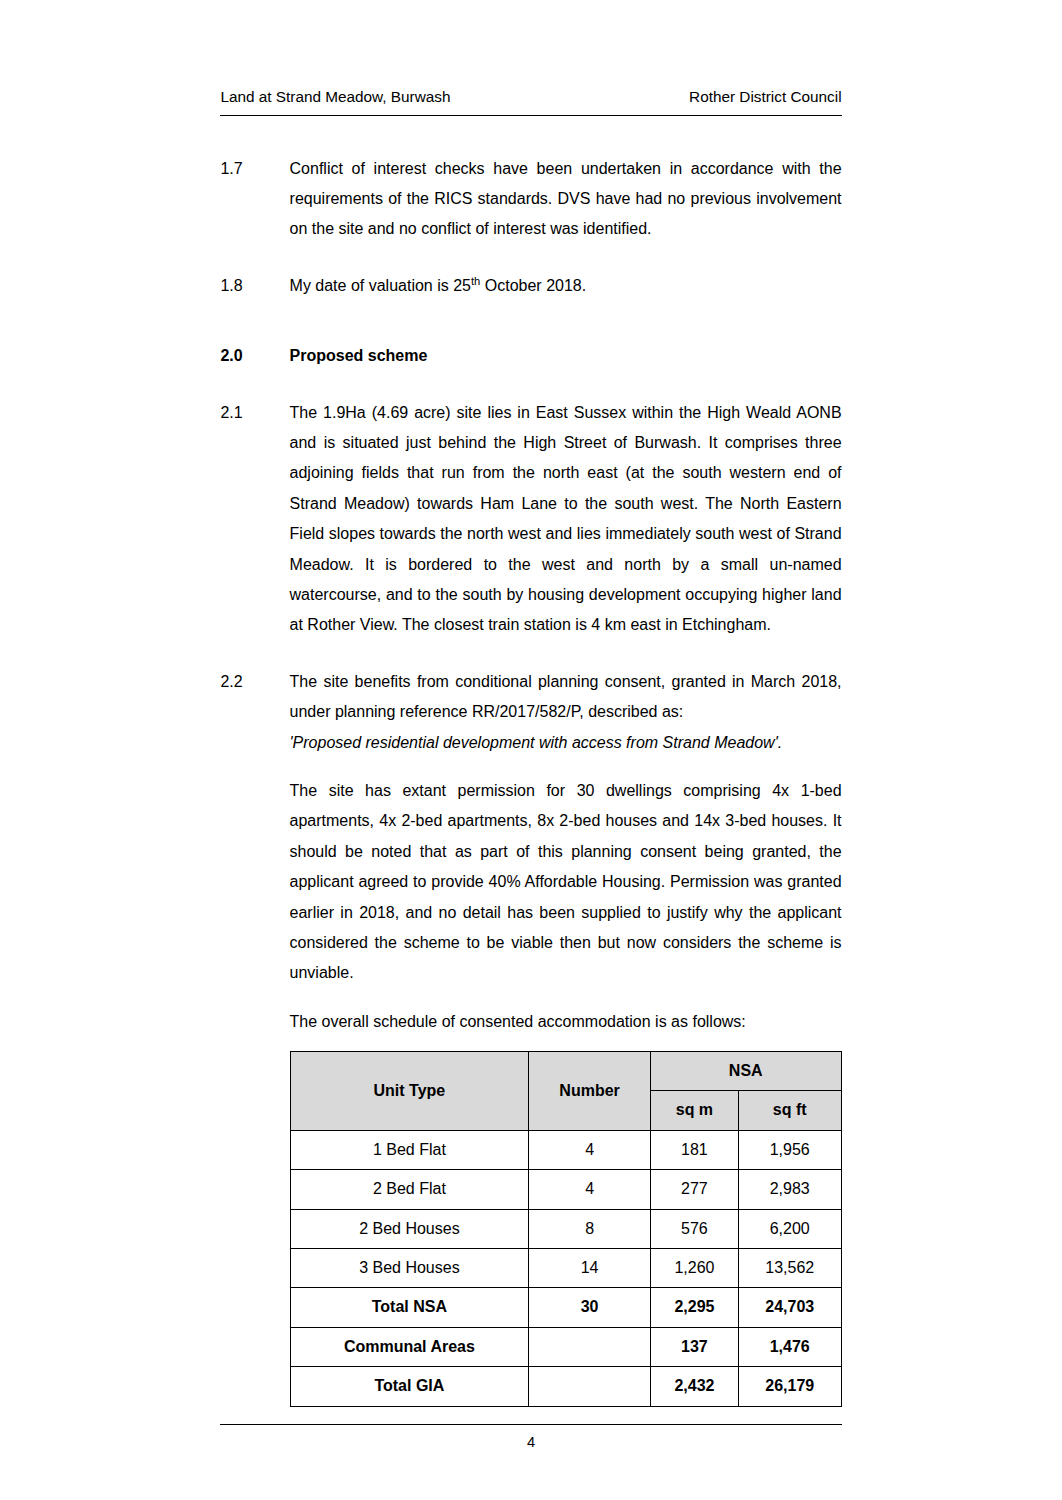Land at Strand Meadow, Burwash
Rother District Council
1.7
Conflict of interest checks have been undertaken in accordance with the requirements of the RICS standards. DVS have had no previous involvement on the site and no conflict of interest was identified.
1.8
My date of valuation is 25th October 2018.
2.0 Proposed scheme
2.1
The 1.9Ha (4.69 acre) site lies in East Sussex within the High Weald AONB and is situated just behind the High Street of Burwash. It comprises three adjoining fields that run from the north east (at the south western end of Strand Meadow) towards Ham Lane to the south west. The North Eastern Field slopes towards the north west and lies immediately south west of Strand Meadow. It is bordered to the west and north by a small un-named watercourse, and to the south by housing development occupying higher land at Rother View. The closest train station is 4 km east in Etchingham.
2.2
The site benefits from conditional planning consent, granted in March 2018, under planning reference RR/2017/582/P, described as:
'Proposed residential development with access from Strand Meadow'.
The site has extant permission for 30 dwellings comprising 4x 1-bed apartments, 4x 2-bed apartments, 8x 2-bed houses and 14x 3-bed houses. It should be noted that as part of this planning consent being granted, the applicant agreed to provide 40% Affordable Housing. Permission was granted earlier in 2018, and no detail has been supplied to justify why the applicant considered the scheme to be viable then but now considers the scheme is unviable.
The overall schedule of consented accommodation is as follows:
| Unit Type | Number | NSA |
| --- | --- | --- |
| sq m | sq ft |
| 1 Bed Flat | 4 | 181 | 1,956 |
| 2 Bed Flat | 4 | 277 | 2,983 |
| 2 Bed Houses | 8 | 576 | 6,200 |
| 3 Bed Houses | 14 | 1,260 | 13,562 |
| Total NSA | 30 | 2,295 | 24,703 |
| Communal Areas | | 137 | 1,476 |
| Total GIA | | 2,432 | 26,179 |
4